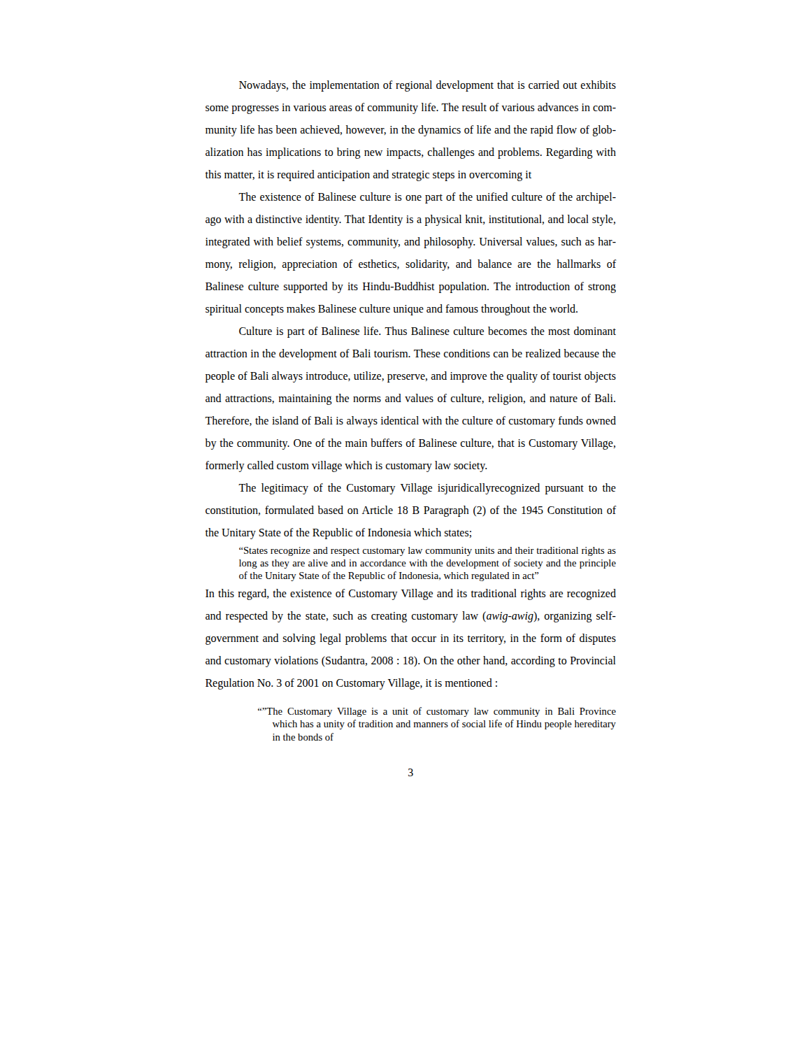Nowadays, the implementation of regional development that is carried out exhibits some progresses in various areas of community life. The result of various advances in community life has been achieved, however, in the dynamics of life and the rapid flow of globalization has implications to bring new impacts, challenges and problems. Regarding with this matter, it is required anticipation and strategic steps in overcoming it
The existence of Balinese culture is one part of the unified culture of the archipelago with a distinctive identity. That Identity is a physical knit, institutional, and local style, integrated with belief systems, community, and philosophy. Universal values, such as harmony, religion, appreciation of esthetics, solidarity, and balance are the hallmarks of Balinese culture supported by its Hindu-Buddhist population. The introduction of strong spiritual concepts makes Balinese culture unique and famous throughout the world.
Culture is part of Balinese life. Thus Balinese culture becomes the most dominant attraction in the development of Bali tourism. These conditions can be realized because the people of Bali always introduce, utilize, preserve, and improve the quality of tourist objects and attractions, maintaining the norms and values of culture, religion, and nature of Bali. Therefore, the island of Bali is always identical with the culture of customary funds owned by the community. One of the main buffers of Balinese culture, that is Customary Village, formerly called custom village which is customary law society.
The legitimacy of the Customary Village isjuridicallyrecognized pursuant to the constitution, formulated based on Article 18 B Paragraph (2) of the 1945 Constitution of the Unitary State of the Republic of Indonesia which states;
“States recognize and respect customary law community units and their traditional rights as long as they are alive and in accordance with the development of society and the principle of the Unitary State of the Republic of Indonesia, which regulated in act”
In this regard, the existence of Customary Village and its traditional rights are recognized and respected by the state, such as creating customary law (awig-awig), organizing self-government and solving legal problems that occur in its territory, in the form of disputes and customary violations (Sudantra, 2008 : 18). On the other hand, according to Provincial Regulation No. 3 of 2001 on Customary Village, it is mentioned :
“”The Customary Village is a unit of customary law community in Bali Province which has a unity of tradition and manners of social life of Hindu people hereditary in the bonds of
3